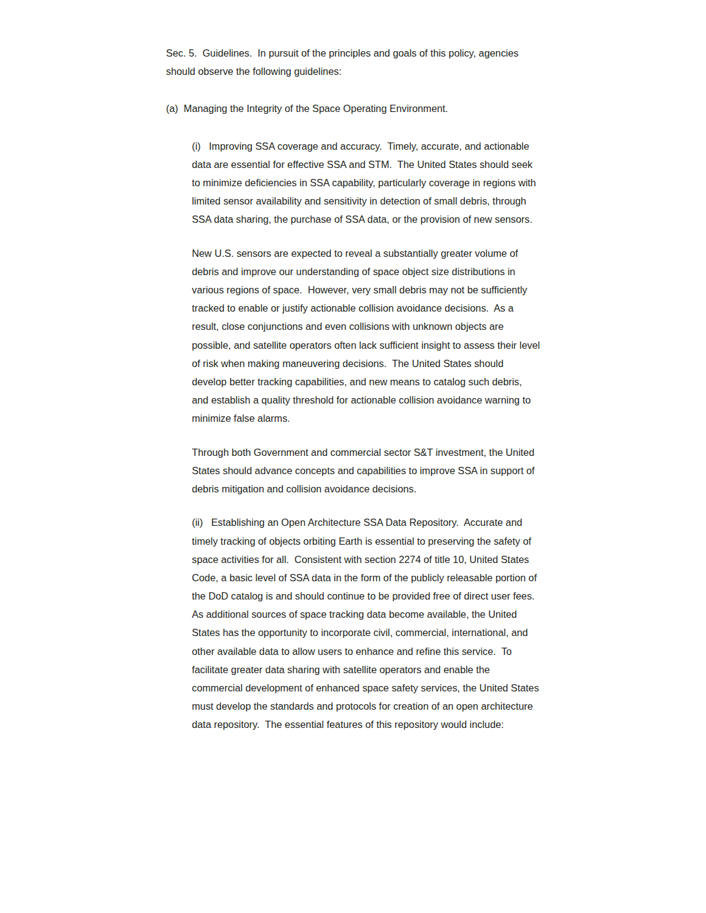Sec. 5. Guidelines. In pursuit of the principles and goals of this policy, agencies should observe the following guidelines:
(a) Managing the Integrity of the Space Operating Environment.
(i) Improving SSA coverage and accuracy. Timely, accurate, and actionable data are essential for effective SSA and STM. The United States should seek to minimize deficiencies in SSA capability, particularly coverage in regions with limited sensor availability and sensitivity in detection of small debris, through SSA data sharing, the purchase of SSA data, or the provision of new sensors.
New U.S. sensors are expected to reveal a substantially greater volume of debris and improve our understanding of space object size distributions in various regions of space. However, very small debris may not be sufficiently tracked to enable or justify actionable collision avoidance decisions. As a result, close conjunctions and even collisions with unknown objects are possible, and satellite operators often lack sufficient insight to assess their level of risk when making maneuvering decisions. The United States should develop better tracking capabilities, and new means to catalog such debris, and establish a quality threshold for actionable collision avoidance warning to minimize false alarms.
Through both Government and commercial sector S&T investment, the United States should advance concepts and capabilities to improve SSA in support of debris mitigation and collision avoidance decisions.
(ii) Establishing an Open Architecture SSA Data Repository. Accurate and timely tracking of objects orbiting Earth is essential to preserving the safety of space activities for all. Consistent with section 2274 of title 10, United States Code, a basic level of SSA data in the form of the publicly releasable portion of the DoD catalog is and should continue to be provided free of direct user fees. As additional sources of space tracking data become available, the United States has the opportunity to incorporate civil, commercial, international, and other available data to allow users to enhance and refine this service. To facilitate greater data sharing with satellite operators and enable the commercial development of enhanced space safety services, the United States must develop the standards and protocols for creation of an open architecture data repository. The essential features of this repository would include: